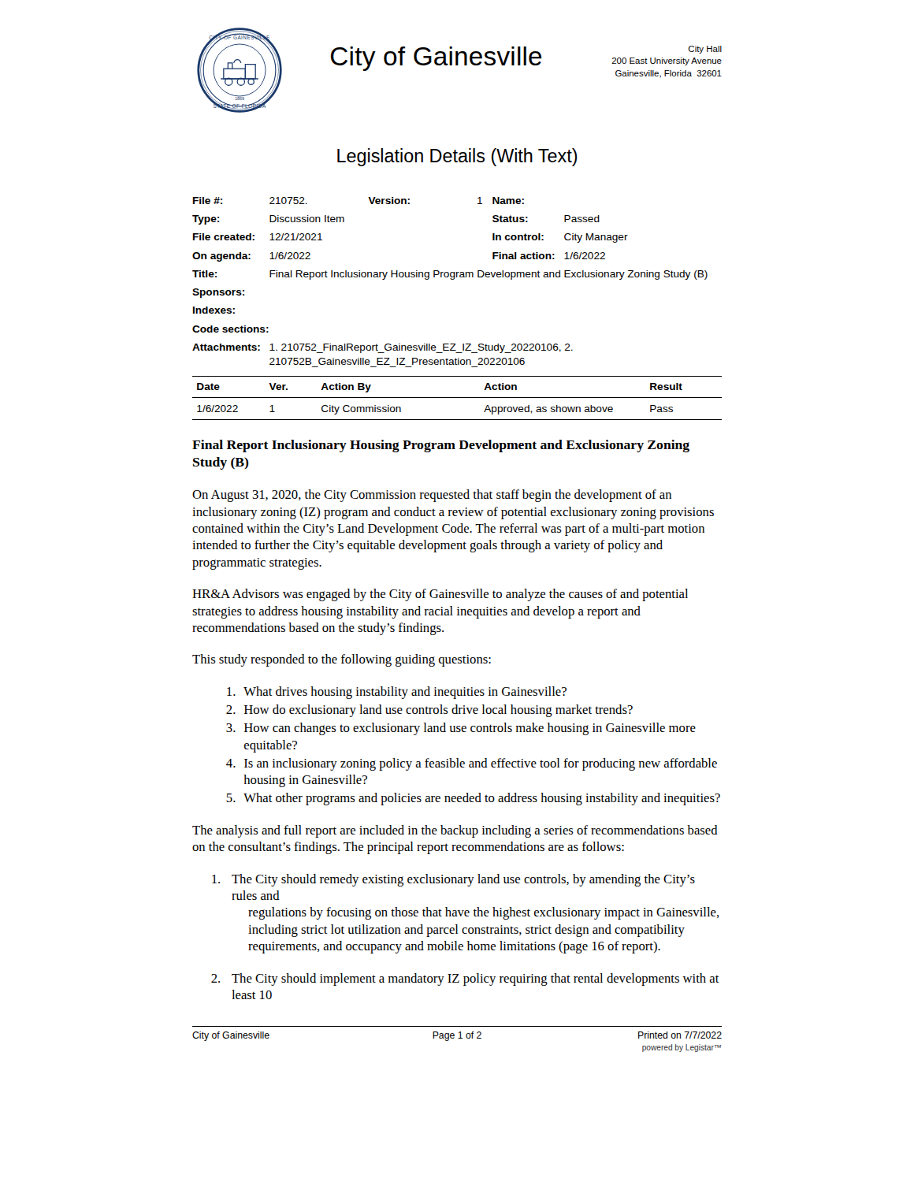CITY OF GAINESVILLE STATE OF FLORIDA 1869
City of Gainesville
City Hall
200 East University Avenue
Gainesville, Florida 32601
Legislation Details (With Text)
| File #: | 210752. | Version: | 1 | Name: | |
| Type: | Discussion Item | Status: | Passed |
| File created: | 12/21/2021 | In control: | City Manager |
| On agenda: | 1/6/2022 | Final action: | 1/6/2022 |
| Title: | Final Report Inclusionary Housing Program Development and Exclusionary Zoning Study (B) |
| Sponsors: | |
| Indexes: | |
| Code sections: | |
| Attachments: | 1. 210752_FinalReport_Gainesville_EZ_IZ_Study_20220106, 2. 210752B_Gainesville_EZ_IZ_Presentation_20220106 |
| Date | Ver. | Action By | Action | Result |
| --- | --- | --- | --- | --- |
| 1/6/2022 | 1 | City Commission | Approved, as shown above | Pass |
Final Report Inclusionary Housing Program Development and Exclusionary Zoning Study (B)
On August 31, 2020, the City Commission requested that staff begin the development of an inclusionary zoning (IZ) program and conduct a review of potential exclusionary zoning provisions contained within the City’s Land Development Code. The referral was part of a multi-part motion intended to further the City’s equitable development goals through a variety of policy and programmatic strategies.
HR&A Advisors was engaged by the City of Gainesville to analyze the causes of and potential strategies to address housing instability and racial inequities and develop a report and recommendations based on the study’s findings.
This study responded to the following guiding questions:
What drives housing instability and inequities in Gainesville?
How do exclusionary land use controls drive local housing market trends?
How can changes to exclusionary land use controls make housing in Gainesville more equitable?
Is an inclusionary zoning policy a feasible and effective tool for producing new affordable housing in Gainesville?
What other programs and policies are needed to address housing instability and inequities?
The analysis and full report are included in the backup including a series of recommendations based on the consultant’s findings. The principal report recommendations are as follows:
The City should remedy existing exclusionary land use controls, by amending the City’s rules and
regulations by focusing on those that have the highest exclusionary impact in Gainesville, including strict lot utilization and parcel constraints, strict design and compatibility requirements, and occupancy and mobile home limitations (page 16 of report).
The City should implement a mandatory IZ policy requiring that rental developments with at least 10
City of Gainesville
Page 1 of 2
Printed on 7/7/2022
powered by Legistar™